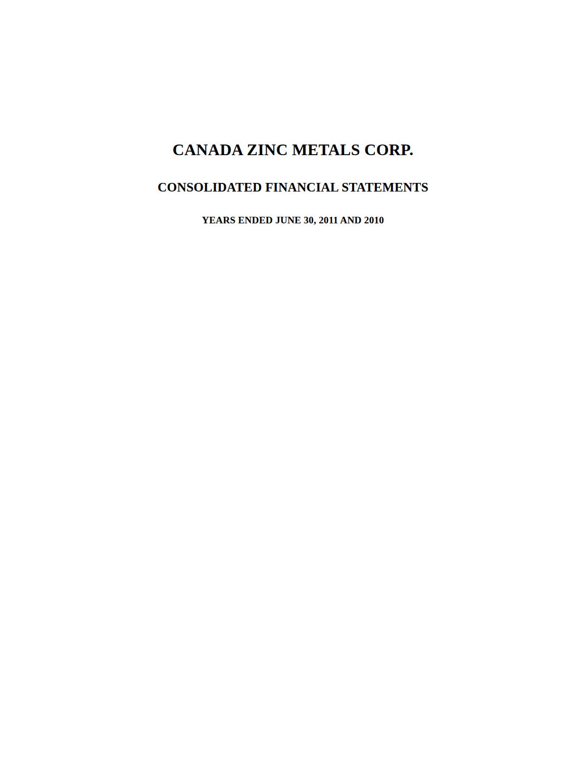CANADA ZINC METALS CORP.
CONSOLIDATED FINANCIAL STATEMENTS
YEARS ENDED JUNE 30, 2011 AND 2010